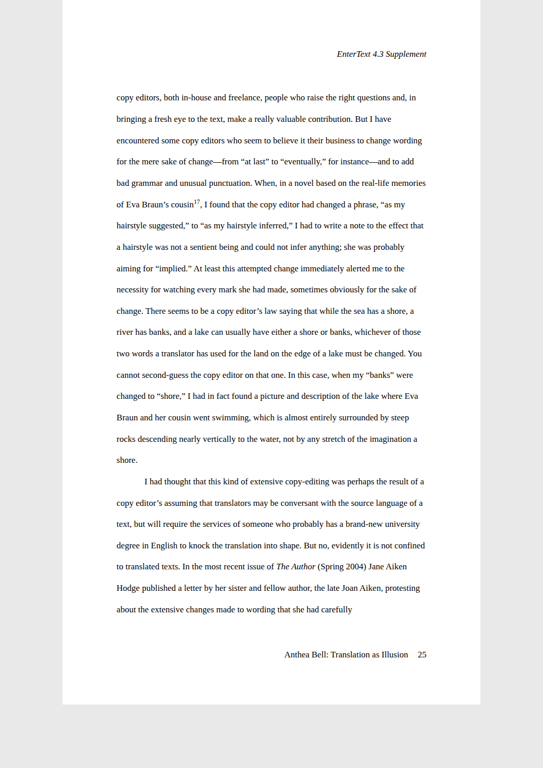EnterText 4.3 Supplement
copy editors, both in-house and freelance, people who raise the right questions and, in bringing a fresh eye to the text, make a really valuable contribution. But I have encountered some copy editors who seem to believe it their business to change wording for the mere sake of change—from “at last” to “eventually,” for instance—and to add bad grammar and unusual punctuation. When, in a novel based on the real-life memories of Eva Braun’s cousin17, I found that the copy editor had changed a phrase, “as my hairstyle suggested,” to “as my hairstyle inferred,” I had to write a note to the effect that a hairstyle was not a sentient being and could not infer anything; she was probably aiming for “implied.” At least this attempted change immediately alerted me to the necessity for watching every mark she had made, sometimes obviously for the sake of change. There seems to be a copy editor’s law saying that while the sea has a shore, a river has banks, and a lake can usually have either a shore or banks, whichever of those two words a translator has used for the land on the edge of a lake must be changed. You cannot second-guess the copy editor on that one. In this case, when my “banks” were changed to “shore,” I had in fact found a picture and description of the lake where Eva Braun and her cousin went swimming, which is almost entirely surrounded by steep rocks descending nearly vertically to the water, not by any stretch of the imagination a shore.
I had thought that this kind of extensive copy-editing was perhaps the result of a copy editor’s assuming that translators may be conversant with the source language of a text, but will require the services of someone who probably has a brand-new university degree in English to knock the translation into shape. But no, evidently it is not confined to translated texts. In the most recent issue of The Author (Spring 2004) Jane Aiken Hodge published a letter by her sister and fellow author, the late Joan Aiken, protesting about the extensive changes made to wording that she had carefully
Anthea Bell: Translation as Illusion 25